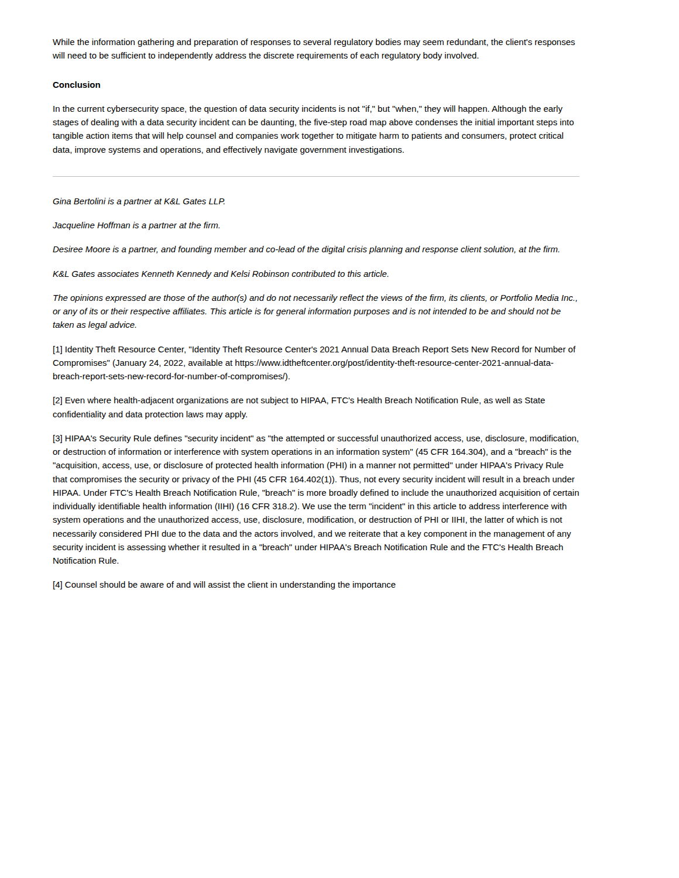While the information gathering and preparation of responses to several regulatory bodies may seem redundant, the client's responses will need to be sufficient to independently address the discrete requirements of each regulatory body involved.
Conclusion
In the current cybersecurity space, the question of data security incidents is not "if," but "when," they will happen. Although the early stages of dealing with a data security incident can be daunting, the five-step road map above condenses the initial important steps into tangible action items that will help counsel and companies work together to mitigate harm to patients and consumers, protect critical data, improve systems and operations, and effectively navigate government investigations.
Gina Bertolini is a partner at K&L Gates LLP.
Jacqueline Hoffman is a partner at the firm.
Desiree Moore is a partner, and founding member and co-lead of the digital crisis planning and response client solution, at the firm.
K&L Gates associates Kenneth Kennedy and Kelsi Robinson contributed to this article.
The opinions expressed are those of the author(s) and do not necessarily reflect the views of the firm, its clients, or Portfolio Media Inc., or any of its or their respective affiliates. This article is for general information purposes and is not intended to be and should not be taken as legal advice.
[1] Identity Theft Resource Center, "Identity Theft Resource Center's 2021 Annual Data Breach Report Sets New Record for Number of Compromises" (January 24, 2022, available at https://www.idtheftcenter.org/post/identity-theft-resource-center-2021-annual-data-breach-report-sets-new-record-for-number-of-compromises/).
[2] Even where health-adjacent organizations are not subject to HIPAA, FTC's Health Breach Notification Rule, as well as State confidentiality and data protection laws may apply.
[3] HIPAA's Security Rule defines "security incident" as "the attempted or successful unauthorized access, use, disclosure, modification, or destruction of information or interference with system operations in an information system" (45 CFR 164.304), and a "breach" is the "acquisition, access, use, or disclosure of protected health information (PHI) in a manner not permitted" under HIPAA's Privacy Rule that compromises the security or privacy of the PHI (45 CFR 164.402(1)). Thus, not every security incident will result in a breach under HIPAA. Under FTC's Health Breach Notification Rule, "breach" is more broadly defined to include the unauthorized acquisition of certain individually identifiable health information (IIHI) (16 CFR 318.2). We use the term "incident" in this article to address interference with system operations and the unauthorized access, use, disclosure, modification, or destruction of PHI or IIHI, the latter of which is not necessarily considered PHI due to the data and the actors involved, and we reiterate that a key component in the management of any security incident is assessing whether it resulted in a "breach" under HIPAA's Breach Notification Rule and the FTC's Health Breach Notification Rule.
[4] Counsel should be aware of and will assist the client in understanding the importance